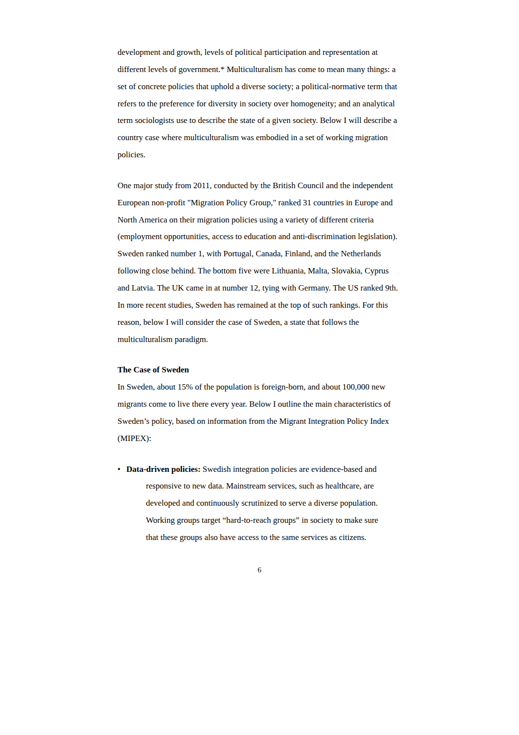development and growth, levels of political participation and representation at different levels of government.* Multiculturalism has come to mean many things: a set of concrete policies that uphold a diverse society; a political-normative term that refers to the preference for diversity in society over homogeneity; and an analytical term sociologists use to describe the state of a given society. Below I will describe a country case where multiculturalism was embodied in a set of working migration policies.
One major study from 2011, conducted by the British Council and the independent European non-profit "Migration Policy Group," ranked 31 countries in Europe and North America on their migration policies using a variety of different criteria (employment opportunities, access to education and anti-discrimination legislation). Sweden ranked number 1, with Portugal, Canada, Finland, and the Netherlands following close behind. The bottom five were Lithuania, Malta, Slovakia, Cyprus and Latvia. The UK came in at number 12, tying with Germany. The US ranked 9th. In more recent studies, Sweden has remained at the top of such rankings. For this reason, below I will consider the case of Sweden, a state that follows the multiculturalism paradigm.
The Case of Sweden
In Sweden, about 15% of the population is foreign-born, and about 100,000 new migrants come to live there every year. Below I outline the main characteristics of Sweden’s policy, based on information from the Migrant Integration Policy Index (MIPEX):
Data-driven policies: Swedish integration policies are evidence-based and responsive to new data. Mainstream services, such as healthcare, are developed and continuously scrutinized to serve a diverse population. Working groups target “hard-to-reach groups” in society to make sure that these groups also have access to the same services as citizens.
6